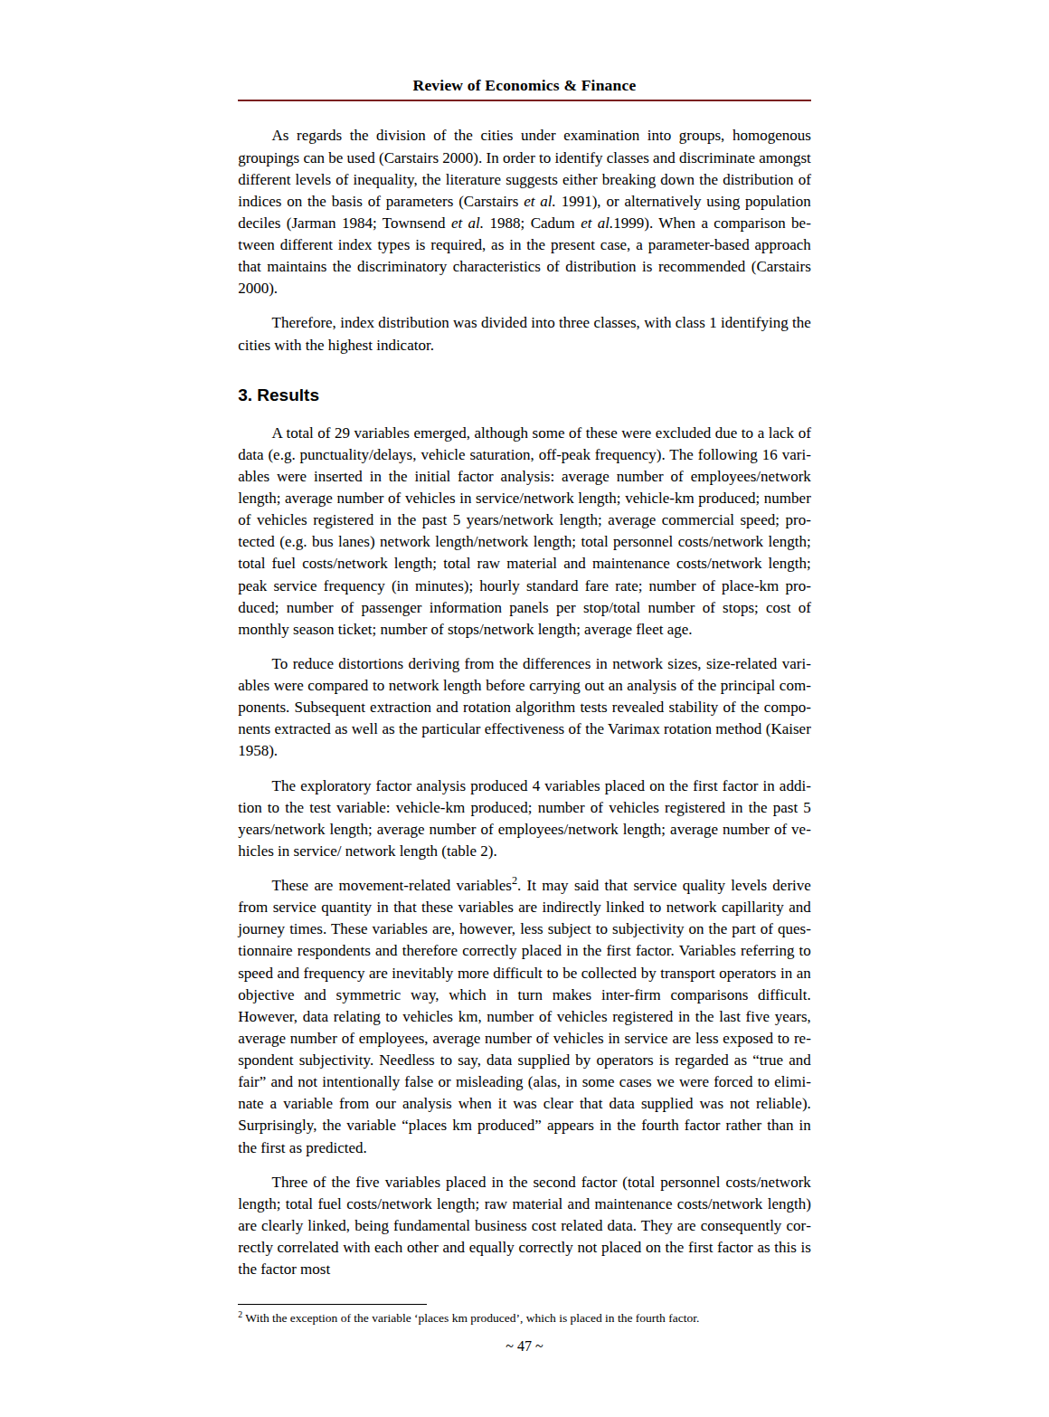Review of Economics & Finance
As regards the division of the cities under examination into groups, homogenous groupings can be used (Carstairs 2000). In order to identify classes and discriminate amongst different levels of inequality, the literature suggests either breaking down the distribution of indices on the basis of parameters (Carstairs et al. 1991), or alternatively using population deciles (Jarman 1984; Townsend et al. 1988; Cadum et al. 1999). When a comparison between different index types is required, as in the present case, a parameter-based approach that maintains the discriminatory characteristics of distribution is recommended (Carstairs 2000).
Therefore, index distribution was divided into three classes, with class 1 identifying the cities with the highest indicator.
3. Results
A total of 29 variables emerged, although some of these were excluded due to a lack of data (e.g. punctuality/delays, vehicle saturation, off-peak frequency). The following 16 variables were inserted in the initial factor analysis: average number of employees/network length; average number of vehicles in service/network length; vehicle-km produced; number of vehicles registered in the past 5 years/network length; average commercial speed; protected (e.g. bus lanes) network length/network length; total personnel costs/network length; total fuel costs/network length; total raw material and maintenance costs/network length; peak service frequency (in minutes); hourly standard fare rate; number of place-km produced; number of passenger information panels per stop/total number of stops; cost of monthly season ticket; number of stops/network length; average fleet age.
To reduce distortions deriving from the differences in network sizes, size-related variables were compared to network length before carrying out an analysis of the principal components. Subsequent extraction and rotation algorithm tests revealed stability of the components extracted as well as the particular effectiveness of the Varimax rotation method (Kaiser 1958).
The exploratory factor analysis produced 4 variables placed on the first factor in addition to the test variable: vehicle-km produced; number of vehicles registered in the past 5 years/network length; average number of employees/network length; average number of vehicles in service/ network length (table 2).
These are movement-related variables2. It may said that service quality levels derive from service quantity in that these variables are indirectly linked to network capillarity and journey times. These variables are, however, less subject to subjectivity on the part of questionnaire respondents and therefore correctly placed in the first factor. Variables referring to speed and frequency are inevitably more difficult to be collected by transport operators in an objective and symmetric way, which in turn makes inter-firm comparisons difficult. However, data relating to vehicles km, number of vehicles registered in the last five years, average number of employees, average number of vehicles in service are less exposed to respondent subjectivity. Needless to say, data supplied by operators is regarded as “true and fair” and not intentionally false or misleading (alas, in some cases we were forced to eliminate a variable from our analysis when it was clear that data supplied was not reliable). Surprisingly, the variable “places km produced” appears in the fourth factor rather than in the first as predicted.
Three of the five variables placed in the second factor (total personnel costs/network length; total fuel costs/network length; raw material and maintenance costs/network length) are clearly linked, being fundamental business cost related data. They are consequently correctly correlated with each other and equally correctly not placed on the first factor as this is the factor most
2 With the exception of the variable ‘places km produced’, which is placed in the fourth factor.
~ 47 ~